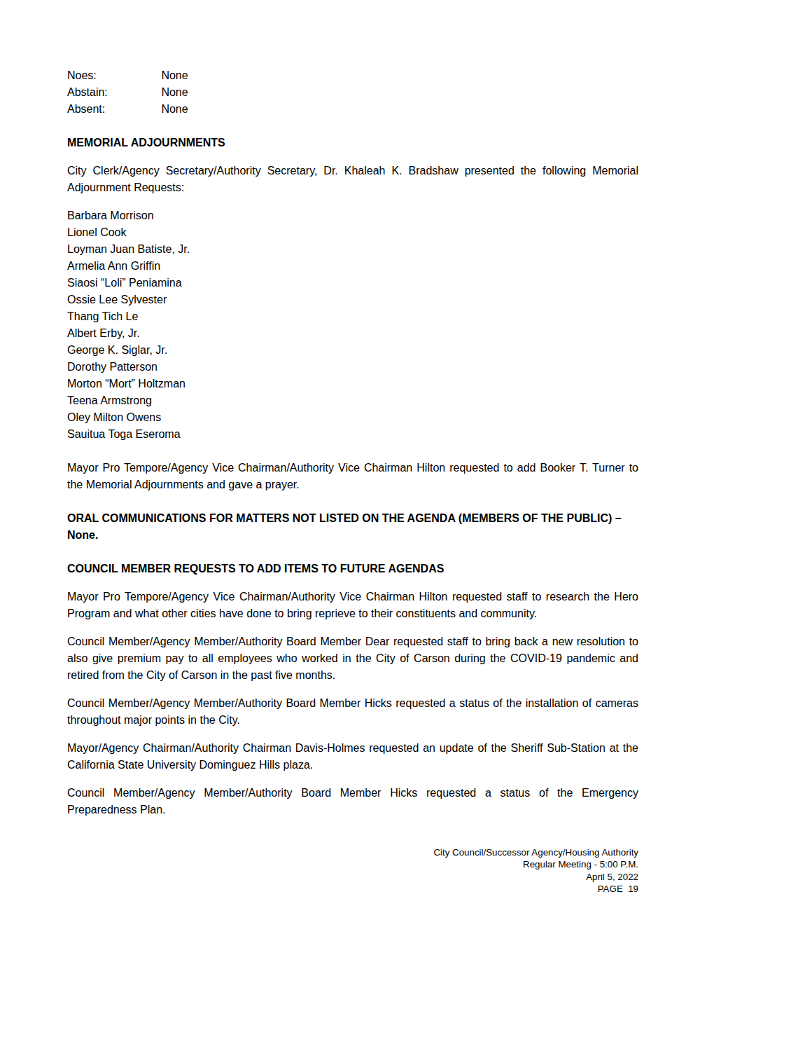| Noes: | None |
| Abstain: | None |
| Absent: | None |
MEMORIAL ADJOURNMENTS
City Clerk/Agency Secretary/Authority Secretary, Dr. Khaleah K. Bradshaw presented the following Memorial Adjournment Requests:
Barbara Morrison
Lionel Cook
Loyman Juan Batiste, Jr.
Armelia Ann Griffin
Siaosi “Loli” Peniamina
Ossie Lee Sylvester
Thang Tich Le
Albert Erby, Jr.
George K. Siglar, Jr.
Dorothy Patterson
Morton “Mort” Holtzman
Teena Armstrong
Oley Milton Owens
Sauitua Toga Eseroma
Mayor Pro Tempore/Agency Vice Chairman/Authority Vice Chairman Hilton requested to add Booker T. Turner to the Memorial Adjournments and gave a prayer.
ORAL COMMUNICATIONS FOR MATTERS NOT LISTED ON THE AGENDA (MEMBERS OF THE PUBLIC) – None.
COUNCIL MEMBER REQUESTS TO ADD ITEMS TO FUTURE AGENDAS
Mayor Pro Tempore/Agency Vice Chairman/Authority Vice Chairman Hilton requested staff to research the Hero Program and what other cities have done to bring reprieve to their constituents and community.
Council Member/Agency Member/Authority Board Member Dear requested staff to bring back a new resolution to also give premium pay to all employees who worked in the City of Carson during the COVID-19 pandemic and retired from the City of Carson in the past five months.
Council Member/Agency Member/Authority Board Member Hicks requested a status of the installation of cameras throughout major points in the City.
Mayor/Agency Chairman/Authority Chairman Davis-Holmes requested an update of the Sheriff Sub-Station at the California State University Dominguez Hills plaza.
Council Member/Agency Member/Authority Board Member Hicks requested a status of the Emergency Preparedness Plan.
City Council/Successor Agency/Housing Authority
Regular Meeting - 5:00 P.M.
April 5, 2022
PAGE 19